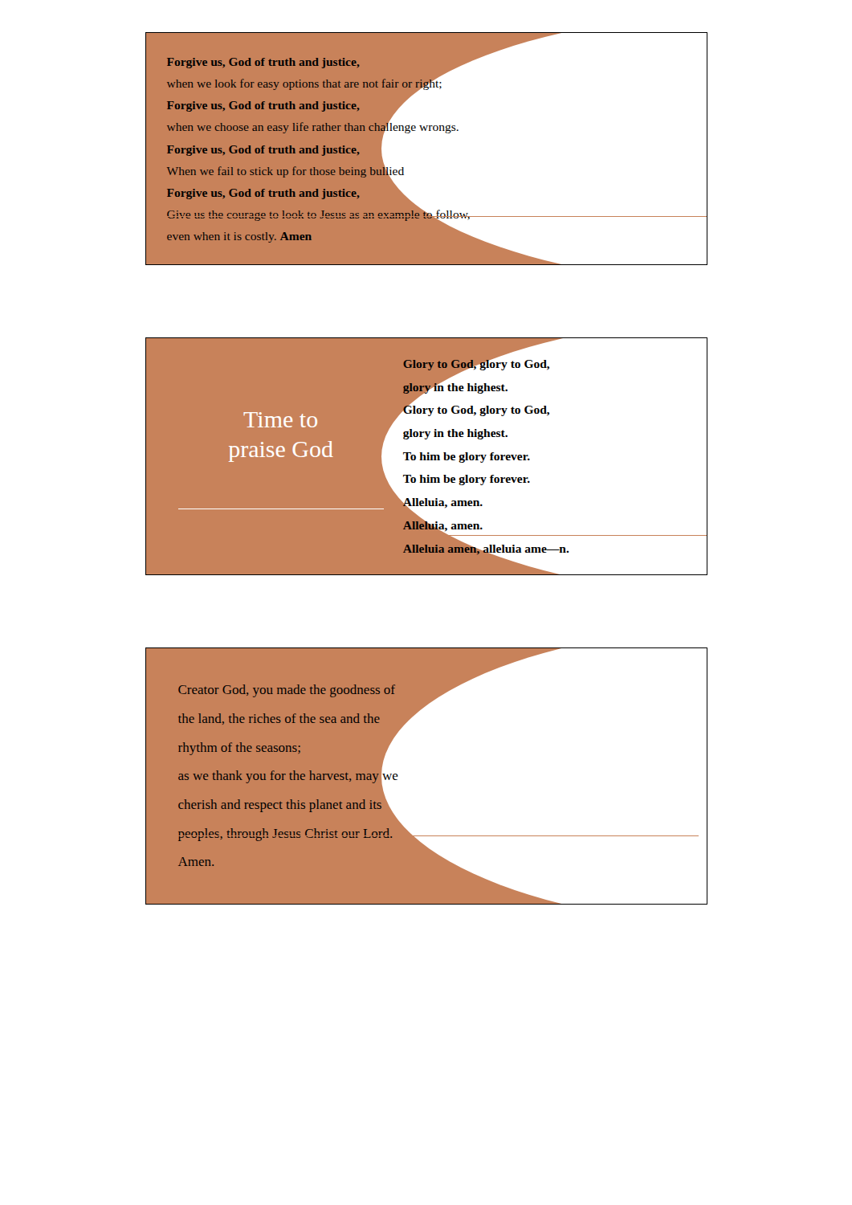Forgive us, God of truth and justice,
when we look for easy options that are not fair or right;
Forgive us, God of truth and justice,
when we choose an easy life rather than challenge wrongs.
Forgive us, God of truth and justice,
When we fail to stick up for those being bullied
Forgive us, God of truth and justice,
Give us the courage to look to Jesus as an example to follow,
even when it is costly. Amen
Time to
praise God
Glory to God, glory to God,
glory in the highest.
Glory to God, glory to God,
glory in the highest.
To him be glory forever.
To him be glory forever.
Alleluia, amen.
Alleluia, amen.
Alleluia amen, alleluia ame—n.
Creator God, you made the goodness of
the land, the riches of the sea and the
rhythm of the seasons;
as we thank you for the harvest, may we
cherish and respect this planet and its
peoples, through Jesus Christ our Lord.
Amen.